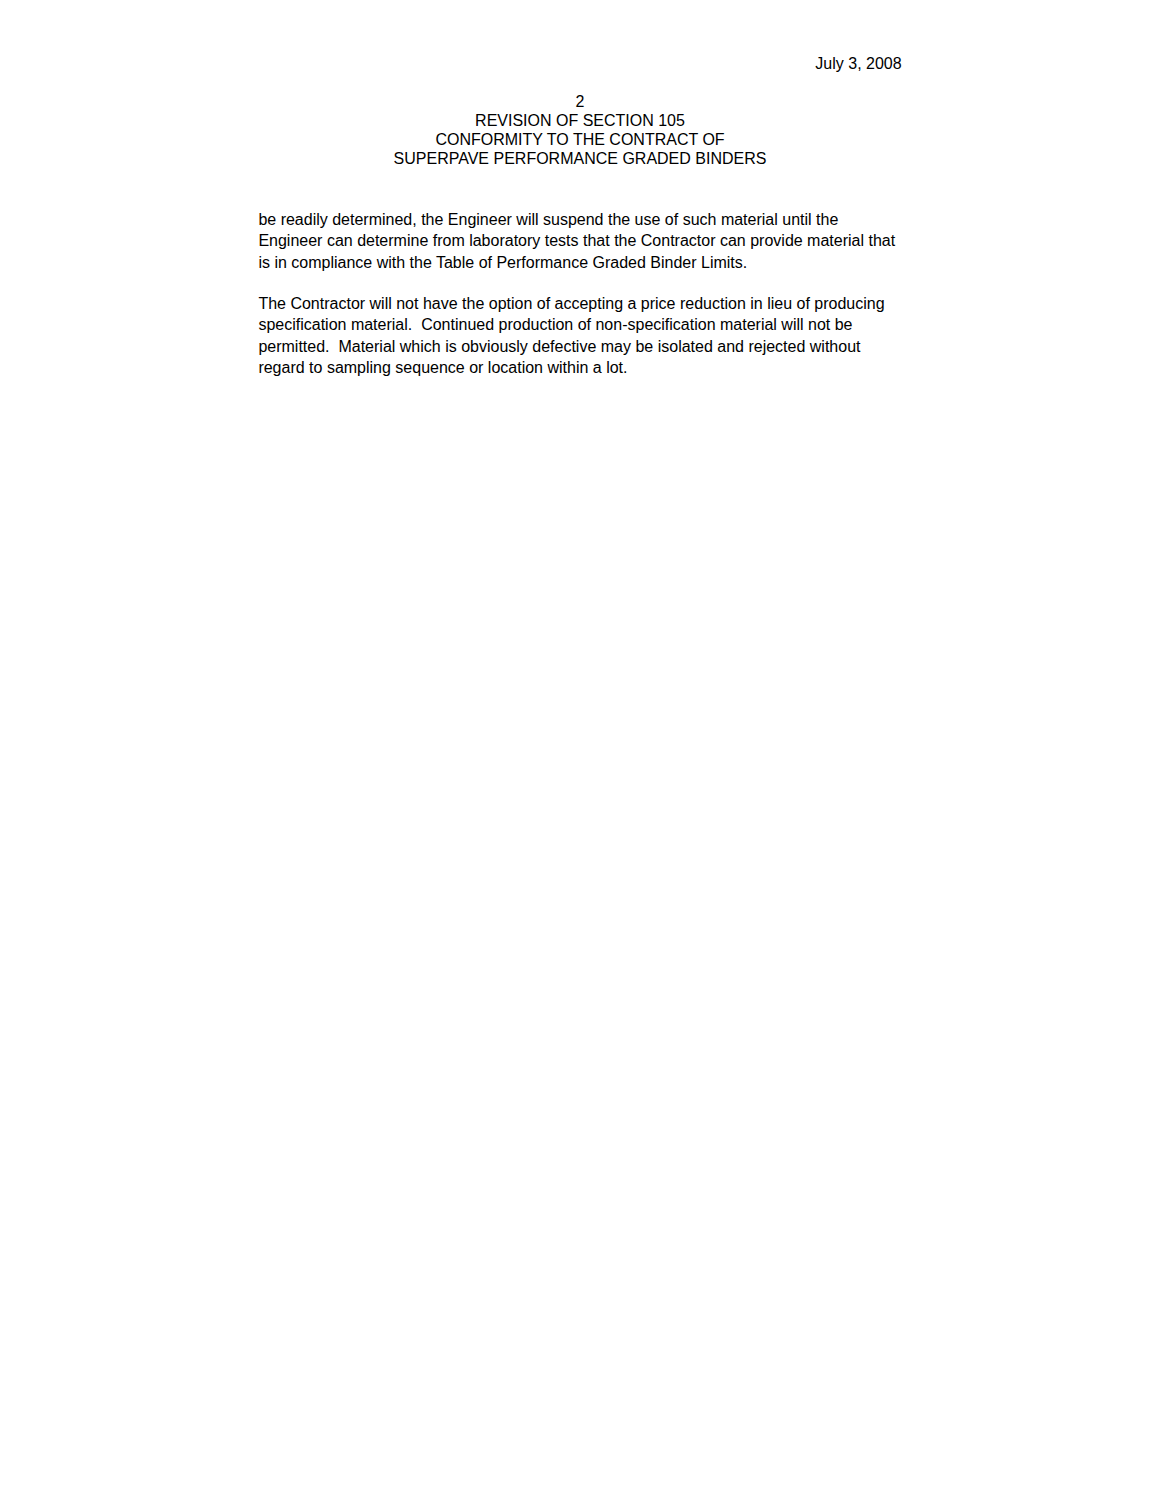July 3, 2008
2
REVISION OF SECTION 105
CONFORMITY TO THE CONTRACT OF
SUPERPAVE PERFORMANCE GRADED BINDERS
be readily determined, the Engineer will suspend the use of such material until the Engineer can determine from laboratory tests that the Contractor can provide material that is in compliance with the Table of Performance Graded Binder Limits.
The Contractor will not have the option of accepting a price reduction in lieu of producing specification material. Continued production of non-specification material will not be permitted. Material which is obviously defective may be isolated and rejected without regard to sampling sequence or location within a lot.